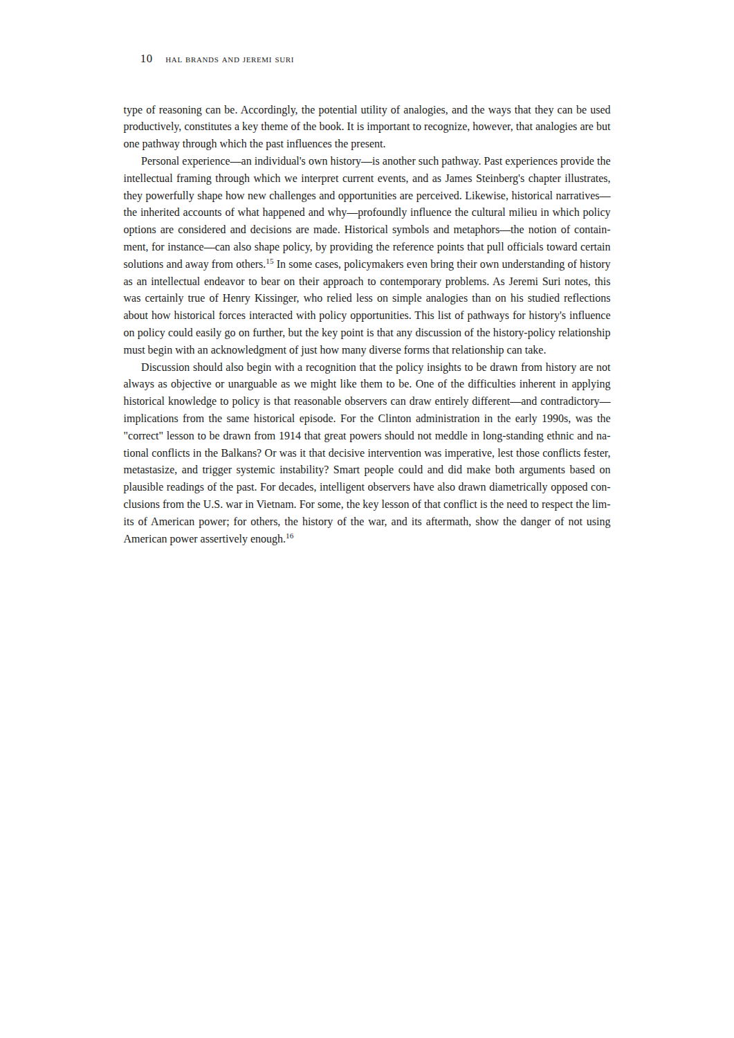10hal brands and jeremi suri
type of reasoning can be. Accordingly, the potential utility of analogies, and the ways that they can be used productively, constitutes a key theme of the book. It is important to recognize, however, that analogies are but one pathway through which the past influences the present.
Personal experience—an individual's own history—is another such pathway. Past experiences provide the intellectual framing through which we interpret current events, and as James Steinberg's chapter illustrates, they powerfully shape how new challenges and opportunities are perceived. Likewise, historical narratives—the inherited accounts of what happened and why—profoundly influence the cultural milieu in which policy options are considered and decisions are made. Historical symbols and metaphors—the notion of containment, for instance—can also shape policy, by providing the reference points that pull officials toward certain solutions and away from others.15 In some cases, policymakers even bring their own understanding of history as an intellectual endeavor to bear on their approach to contemporary problems. As Jeremi Suri notes, this was certainly true of Henry Kissinger, who relied less on simple analogies than on his studied reflections about how historical forces interacted with policy opportunities. This list of pathways for history's influence on policy could easily go on further, but the key point is that any discussion of the history-policy relationship must begin with an acknowledgment of just how many diverse forms that relationship can take.
Discussion should also begin with a recognition that the policy insights to be drawn from history are not always as objective or unarguable as we might like them to be. One of the difficulties inherent in applying historical knowledge to policy is that reasonable observers can draw entirely different—and contradictory—implications from the same historical episode. For the Clinton administration in the early 1990s, was the "correct" lesson to be drawn from 1914 that great powers should not meddle in long-standing ethnic and national conflicts in the Balkans? Or was it that decisive intervention was imperative, lest those conflicts fester, metastasize, and trigger systemic instability? Smart people could and did make both arguments based on plausible readings of the past. For decades, intelligent observers have also drawn diametrically opposed conclusions from the U.S. war in Vietnam. For some, the key lesson of that conflict is the need to respect the limits of American power; for others, the history of the war, and its aftermath, show the danger of not using American power assertively enough.16